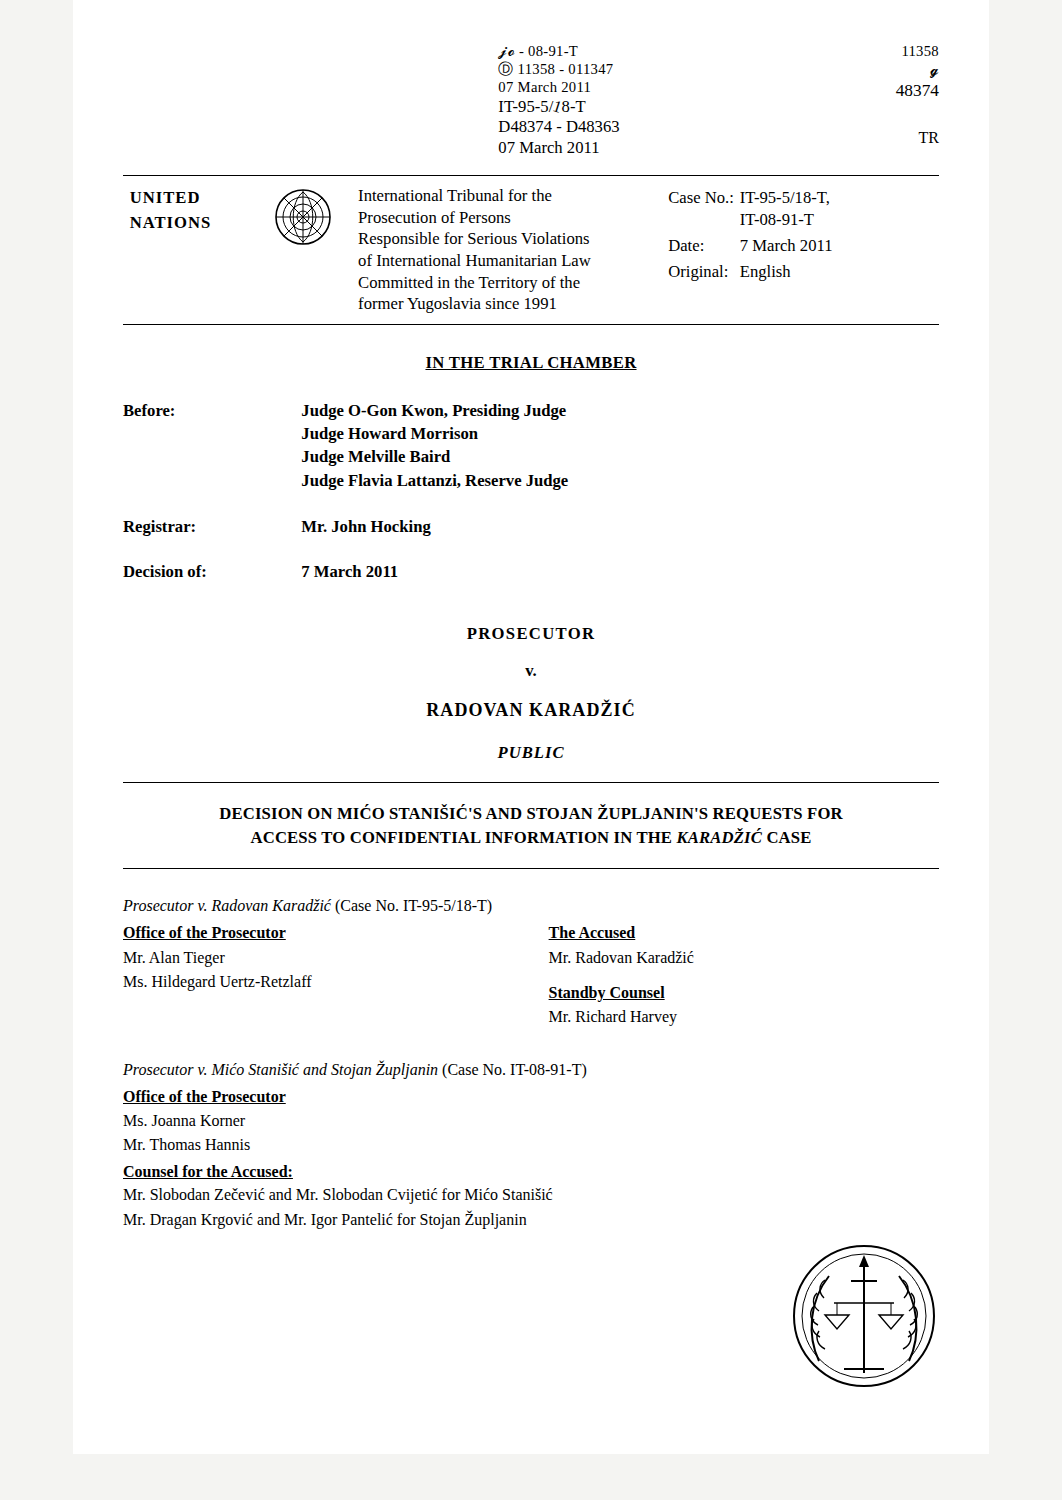𝓳𝓸 - 08-91-T
Ⓓ 11358 - 011347
07 March 2011
IT-95-5/18-T
D48374 - D48363
07 March 2011
11358
𝓰
48374
TR
| UNITED NATIONS | | International Tribunal for the Prosecution of Persons Responsible for Serious Violations of International Humanitarian Law Committed in the Territory of the former Yugoslavia since 1991 | / Case No.: / IT-95-5/18-T, IT-08-91-T / / Date: / 7 March 2011 / / Original: / English / |
IN THE TRIAL CHAMBER
| Before: | Judge O-Gon Kwon, Presiding Judge Judge Howard Morrison Judge Melville Baird Judge Flavia Lattanzi, Reserve Judge |
| Registrar: | Mr. John Hocking |
| Decision of: | 7 March 2011 |
PROSECUTOR
v.
RADOVAN KARADŽIĆ
PUBLIC
Decision on Mićo Stanišić's and Stojan Župljanin's Requests for
Access to Confidential Information in the Karadžić Case
Prosecutor v. Radovan Karadžić (Case No. IT-95-5/18-T)
Office of the Prosecutor
Mr. Alan Tieger
Ms. Hildegard Uertz-Retzlaff
The Accused
Mr. Radovan Karadžić
Standby Counsel
Mr. Richard Harvey
Prosecutor v. Mićo Stanišić and Stojan Župljanin (Case No. IT-08-91-T)
Office of the Prosecutor
Ms. Joanna Korner
Mr. Thomas Hannis
Counsel for the Accused:
Mr. Slobodan Zečević and Mr. Slobodan Cvijetić for Mićo Stanišić
Mr. Dragan Krgović and Mr. Igor Pantelić for Stojan Župljanin